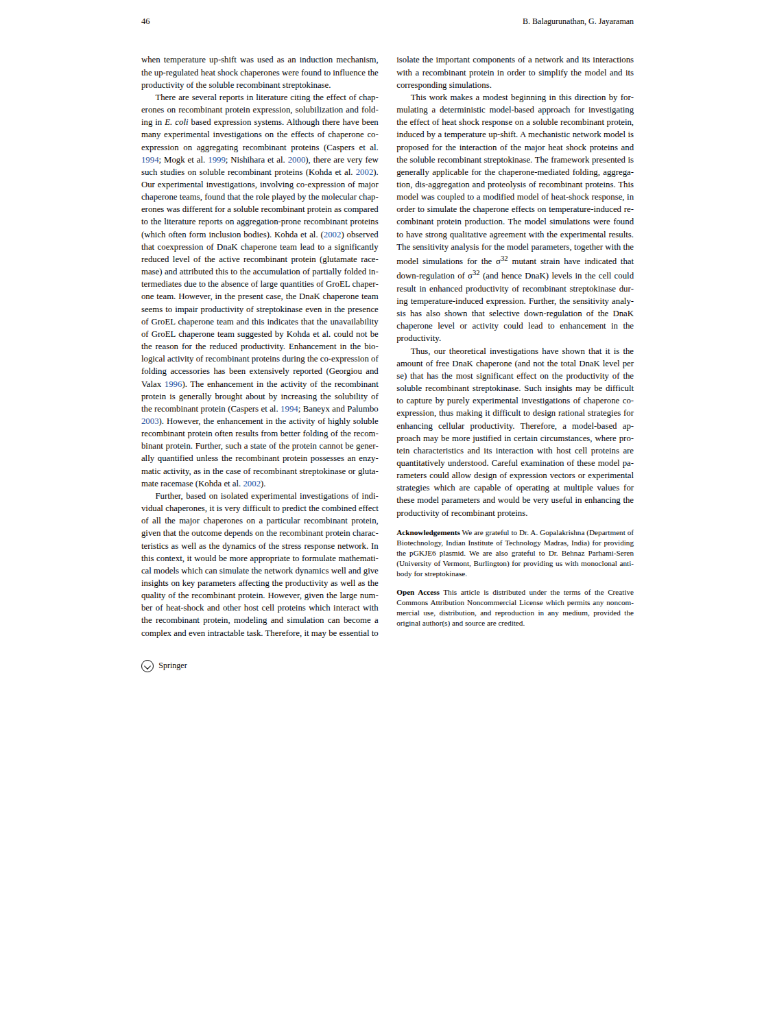46 B. Balagurunathan, G. Jayaraman
when temperature up-shift was used as an induction mechanism, the up-regulated heat shock chaperones were found to influence the productivity of the soluble recombinant streptokinase.
There are several reports in literature citing the effect of chaperones on recombinant protein expression, solubilization and folding in E. coli based expression systems. Although there have been many experimental investigations on the effects of chaperone co-expression on aggregating recombinant proteins (Caspers et al. 1994; Mogk et al. 1999; Nishihara et al. 2000), there are very few such studies on soluble recombinant proteins (Kohda et al. 2002). Our experimental investigations, involving co-expression of major chaperone teams, found that the role played by the molecular chaperones was different for a soluble recombinant protein as compared to the literature reports on aggregation-prone recombinant proteins (which often form inclusion bodies). Kohda et al. (2002) observed that coexpression of DnaK chaperone team lead to a significantly reduced level of the active recombinant protein (glutamate racemase) and attributed this to the accumulation of partially folded intermediates due to the absence of large quantities of GroEL chaperone team. However, in the present case, the DnaK chaperone team seems to impair productivity of streptokinase even in the presence of GroEL chaperone team and this indicates that the unavailability of GroEL chaperone team suggested by Kohda et al. could not be the reason for the reduced productivity. Enhancement in the biological activity of recombinant proteins during the co-expression of folding accessories has been extensively reported (Georgiou and Valax 1996). The enhancement in the activity of the recombinant protein is generally brought about by increasing the solubility of the recombinant protein (Caspers et al. 1994; Baneyx and Palumbo 2003). However, the enhancement in the activity of highly soluble recombinant protein often results from better folding of the recombinant protein. Further, such a state of the protein cannot be generally quantified unless the recombinant protein possesses an enzymatic activity, as in the case of recombinant streptokinase or glutamate racemase (Kohda et al. 2002).
Further, based on isolated experimental investigations of individual chaperones, it is very difficult to predict the combined effect of all the major chaperones on a particular recombinant protein, given that the outcome depends on the recombinant protein characteristics as well as the dynamics of the stress response network. In this context, it would be more appropriate to formulate mathematical models which can simulate the network dynamics well and give insights on key parameters affecting the productivity as well as the quality of the recombinant protein. However, given the large number of heat-shock and other host cell proteins which interact with the recombinant protein, modeling and simulation can become a complex and even intractable task. Therefore, it may be essential to isolate the important components of a network and its interactions with a recombinant protein in order to simplify the model and its corresponding simulations.
This work makes a modest beginning in this direction by formulating a deterministic model-based approach for investigating the effect of heat shock response on a soluble recombinant protein, induced by a temperature up-shift. A mechanistic network model is proposed for the interaction of the major heat shock proteins and the soluble recombinant streptokinase. The framework presented is generally applicable for the chaperone-mediated folding, aggregation, dis-aggregation and proteolysis of recombinant proteins. This model was coupled to a modified model of heat-shock response, in order to simulate the chaperone effects on temperature-induced recombinant protein production. The model simulations were found to have strong qualitative agreement with the experimental results. The sensitivity analysis for the model parameters, together with the model simulations for the σ32 mutant strain have indicated that down-regulation of σ32 (and hence DnaK) levels in the cell could result in enhanced productivity of recombinant streptokinase during temperature-induced expression. Further, the sensitivity analysis has also shown that selective down-regulation of the DnaK chaperone level or activity could lead to enhancement in the productivity.
Thus, our theoretical investigations have shown that it is the amount of free DnaK chaperone (and not the total DnaK level per se) that has the most significant effect on the productivity of the soluble recombinant streptokinase. Such insights may be difficult to capture by purely experimental investigations of chaperone co-expression, thus making it difficult to design rational strategies for enhancing cellular productivity. Therefore, a model-based approach may be more justified in certain circumstances, where protein characteristics and its interaction with host cell proteins are quantitatively understood. Careful examination of these model parameters could allow design of expression vectors or experimental strategies which are capable of operating at multiple values for these model parameters and would be very useful in enhancing the productivity of recombinant proteins.
Acknowledgements We are grateful to Dr. A. Gopalakrishna (Department of Biotechnology, Indian Institute of Technology Madras, India) for providing the pGKJE6 plasmid. We are also grateful to Dr. Behnaz Parhami-Seren (University of Vermont, Burlington) for providing us with monoclonal antibody for streptokinase.
Open Access This article is distributed under the terms of the Creative Commons Attribution Noncommercial License which permits any noncommercial use, distribution, and reproduction in any medium, provided the original author(s) and source are credited.
Springer